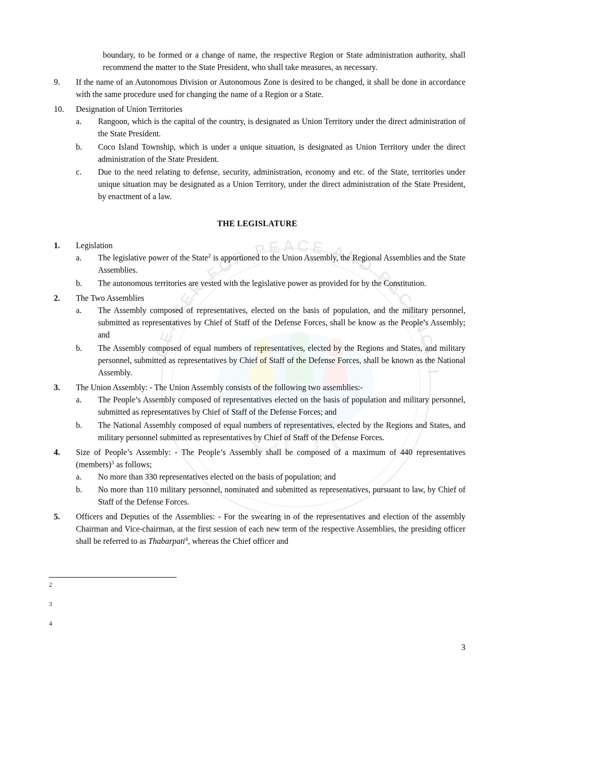CENTER FOR PEACE AND RECONCILIATION CPR
boundary, to be formed or a change of name, the respective Region or State administration authority, shall recommend the matter to the State President, who shall take measures, as necessary.
9. If the name of an Autonomous Division or Autonomous Zone is desired to be changed, it shall be done in accordance with the same procedure used for changing the name of a Region or a State.
10. Designation of Union Territories
a. Rangoon, which is the capital of the country, is designated as Union Territory under the direct administration of the State President.
b. Coco Island Township, which is under a unique situation, is designated as Union Territory under the direct administration of the State President.
c. Due to the need relating to defense, security, administration, economy and etc. of the State, territories under unique situation may be designated as a Union Territory, under the direct administration of the State President, by enactment of a law.
THE LEGISLATURE
1. Legislation
a. The legislative power of the State2 is apportioned to the Union Assembly, the Regional Assemblies and the State Assemblies.
b. The autonomous territories are vested with the legislative power as provided for by the Constitution.
2. The Two Assemblies
a. The Assembly composed of representatives, elected on the basis of population, and the military personnel, submitted as representatives by Chief of Staff of the Defense Forces, shall be know as the People’s Assembly; and
b. The Assembly composed of equal numbers of representatives, elected by the Regions and States, and military personnel, submitted as representatives by Chief of Staff of the Defense Forces, shall be known as the National Assembly.
3. The Union Assembly: - The Union Assembly consists of the following two assemblies:-
a. The People’s Assembly composed of representatives elected on the basis of population and military personnel, submitted as representatives by Chief of Staff of the Defense Forces; and
b. The National Assembly composed of equal numbers of representatives, elected by the Regions and States, and military personnel submitted as representatives by Chief of Staff of the Defense Forces.
4. Size of People’s Assembly: - The People’s Assembly shall be composed of a maximum of 440 representatives (members)3 as follows;
a. No more than 330 representatives elected on the basis of population; and
b. No more than 110 military personnel, nominated and submitted as representatives, pursuant to law, by Chief of Staff of the Defense Forces.
5. Officers and Deputies of the Assemblies: - For the swearing in of the representatives and election of the assembly Chairman and Vice-chairman, at the first session of each new term of the respective Assemblies, the presiding officer shall be referred to as Thabarpati4, whereas the Chief officer and
2
3
4
3